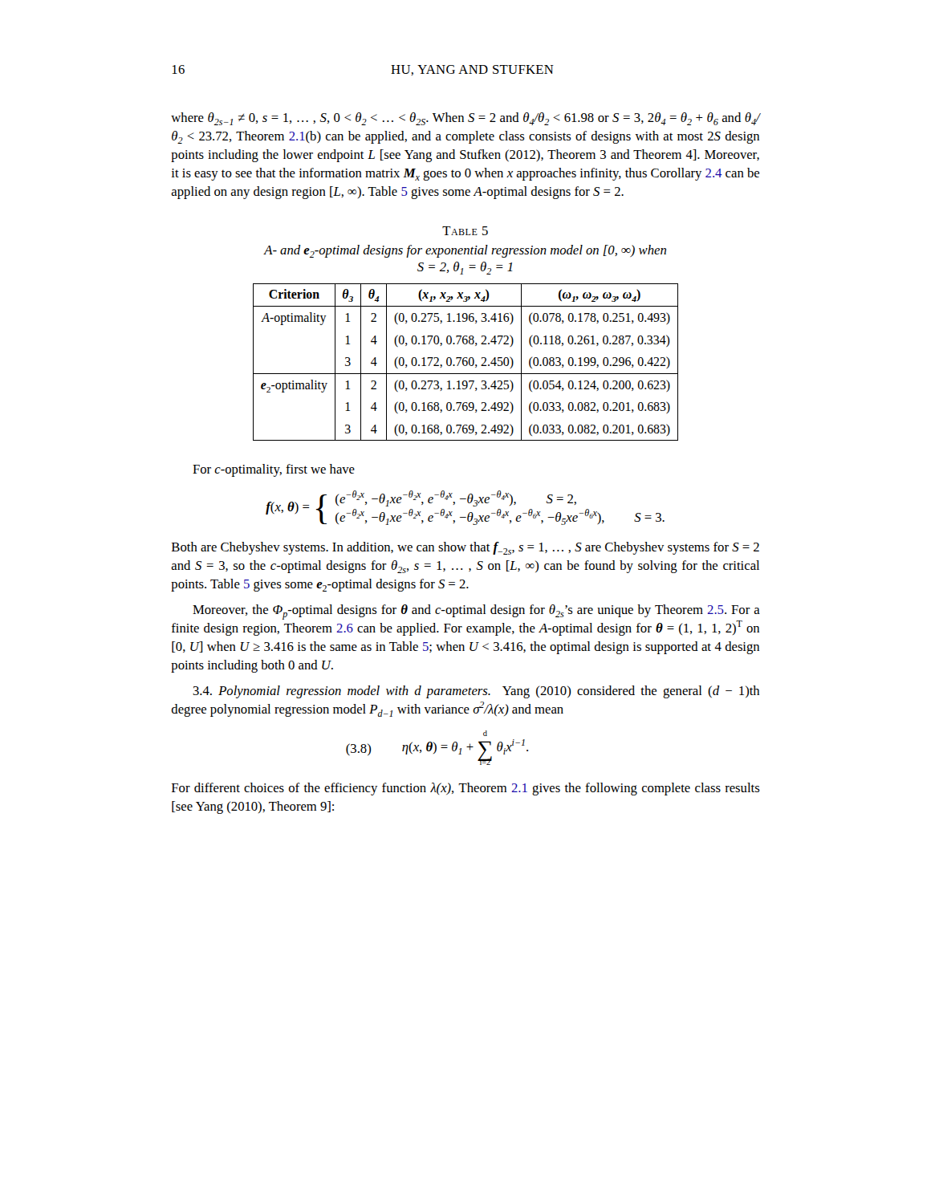16 HU, YANG AND STUFKEN
where θ2s−1 ≠ 0, s = 1, … , S, 0 < θ2 < … < θ2S. When S = 2 and θ4/θ2 < 61.98 or S = 3, 2θ4 = θ2 + θ6 and θ4/θ2 < 23.72, Theorem 2.1(b) can be applied, and a complete class consists of designs with at most 2S design points including the lower endpoint L [see Yang and Stufken (2012), Theorem 3 and Theorem 4]. Moreover, it is easy to see that the information matrix Mx goes to 0 when x approaches infinity, thus Corollary 2.4 can be applied on any design region [L, ∞). Table 5 gives some A-optimal designs for S = 2.
Table 5
A- and e2-optimal designs for exponential regression model on [0, ∞) when
S = 2, θ1 = θ2 = 1
| Criterion | θ 3 | θ 4 | ( x 1 , x 2 , x 3 , x 4 ) | ( ω 1 , ω 2 , ω 3 , ω 4 ) |
| --- | --- | --- | --- | --- |
| A -optimality | 1 | 2 | (0, 0.275, 1.196, 3.416) | (0.078, 0.178, 0.251, 0.493) |
| | 1 | 4 | (0, 0.170, 0.768, 2.472) | (0.118, 0.261, 0.287, 0.334) |
| | 3 | 4 | (0, 0.172, 0.760, 2.450) | (0.083, 0.199, 0.296, 0.422) |
| e 2 -optimality | 1 | 2 | (0, 0.273, 1.197, 3.425) | (0.054, 0.124, 0.200, 0.623) |
| | 1 | 4 | (0, 0.168, 0.769, 2.492) | (0.033, 0.082, 0.201, 0.683) |
| | 3 | 4 | (0, 0.168, 0.769, 2.492) | (0.033, 0.082, 0.201, 0.683) |
For c-optimality, first we have
f(x, θ) = { (e−θ2x, −θ1xe−θ2x, e−θ4x, −θ3xe−θ4x), S = 2, (e−θ2x, −θ1xe−θ2x, e−θ4x, −θ3xe−θ4x, e−θ6x, −θ5xe−θ6x), S = 3.
Both are Chebyshev systems. In addition, we can show that f−2s, s = 1, … , S are Chebyshev systems for S = 2 and S = 3, so the c-optimal designs for θ2s, s = 1, … , S on [L, ∞) can be found by solving for the critical points. Table 5 gives some e2-optimal designs for S = 2.
Moreover, the Φp-optimal designs for θ and c-optimal design for θ2s’s are unique by Theorem 2.5. For a finite design region, Theorem 2.6 can be applied. For example, the A-optimal design for θ = (1, 1, 1, 2)T on [0, U] when U ≥ 3.416 is the same as in Table 5; when U < 3.416, the optimal design is supported at 4 design points including both 0 and U.
3.4. Polynomial regression model with d parameters. Yang (2010) considered the general (d − 1)th degree polynomial regression model Pd−1 with variance σ2/λ(x) and mean
(3.8) η(x, θ) = θ1 + d ∑ i=2 θixi−1.
For different choices of the efficiency function λ(x), Theorem 2.1 gives the following complete class results [see Yang (2010), Theorem 9]: